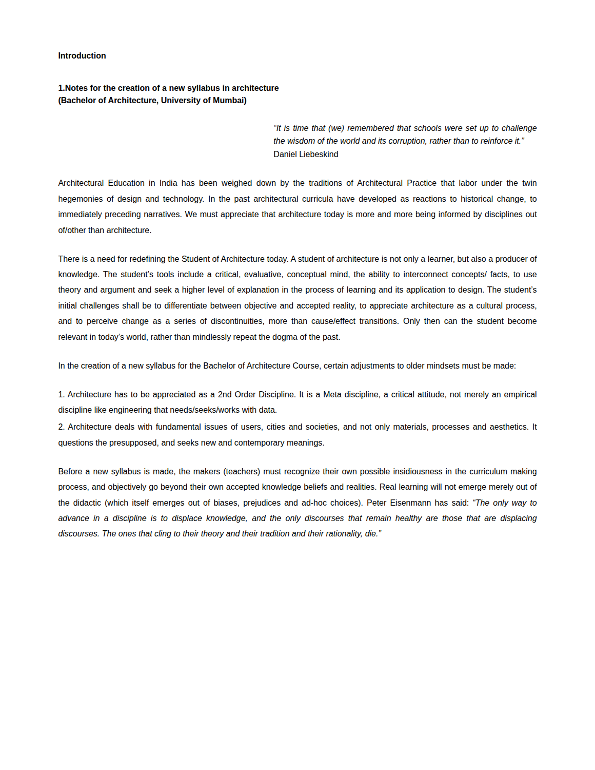Introduction
1.Notes for the creation of a new syllabus in architecture (Bachelor of Architecture, University of Mumbai)
“It is time that (we) remembered that schools were set up to challenge the wisdom of the world and its corruption, rather than to reinforce it.” Daniel Liebeskind
Architectural Education in India has been weighed down by the traditions of Architectural Practice that labor under the twin hegemonies of design and technology. In the past architectural curricula have developed as reactions to historical change, to immediately preceding narratives. We must appreciate that architecture today is more and more being informed by disciplines out of/other than architecture.
There is a need for redefining the Student of Architecture today. A student of architecture is not only a learner, but also a producer of knowledge. The student’s tools include a critical, evaluative, conceptual mind, the ability to interconnect concepts/ facts, to use theory and argument and seek a higher level of explanation in the process of learning and its application to design. The student’s initial challenges shall be to differentiate between objective and accepted reality, to appreciate architecture as a cultural process, and to perceive change as a series of discontinuities, more than cause/effect transitions. Only then can the student become relevant in today’s world, rather than mindlessly repeat the dogma of the past.
In the creation of a new syllabus for the Bachelor of Architecture Course, certain adjustments to older mindsets must be made:
1. Architecture has to be appreciated as a 2nd Order Discipline. It is a Meta discipline, a critical attitude, not merely an empirical discipline like engineering that needs/seeks/works with data.
2. Architecture deals with fundamental issues of users, cities and societies, and not only materials, processes and aesthetics. It questions the presupposed, and seeks new and contemporary meanings.
Before a new syllabus is made, the makers (teachers) must recognize their own possible insidiousness in the curriculum making process, and objectively go beyond their own accepted knowledge beliefs and realities. Real learning will not emerge merely out of the didactic (which itself emerges out of biases, prejudices and ad-hoc choices). Peter Eisenmann has said: “The only way to advance in a discipline is to displace knowledge, and the only discourses that remain healthy are those that are displacing discourses. The ones that cling to their theory and their tradition and their rationality, die.”